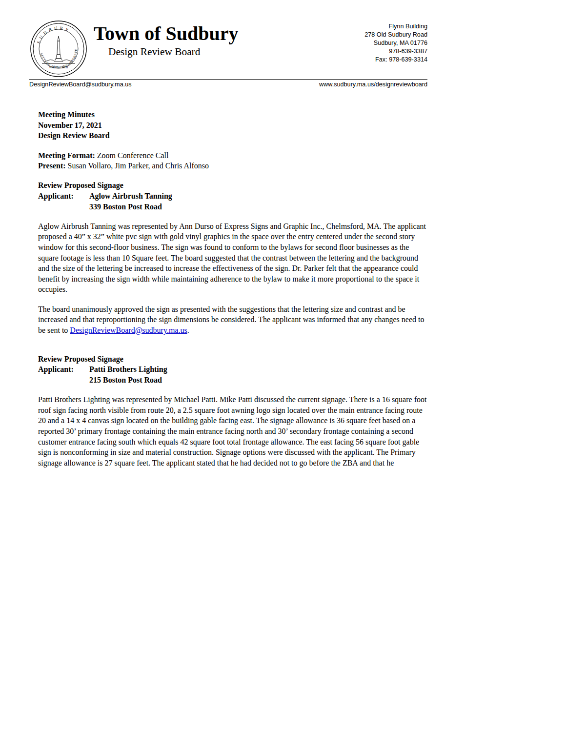S U D B U R Y SETTLED 1638 · INCORPORATED 1639 WADSWORTH
Town of Sudbury
Design Review Board
Flynn Building
278 Old Sudbury Road
Sudbury, MA 01776
978-639-3387
Fax: 978-639-3314
DesignReviewBoard@sudbury.ma.us
www.sudbury.ma.us/designreviewboard
Meeting Minutes
November 17, 2021
Design Review Board
Meeting Format: Zoom Conference Call
Present: Susan Vollaro, Jim Parker, and Chris Alfonso
Review Proposed Signage
Applicant: Aglow Airbrush Tanning
339 Boston Post Road
Aglow Airbrush Tanning was represented by Ann Durso of Express Signs and Graphic Inc., Chelmsford, MA. The applicant proposed a 40” x 32” white pvc sign with gold vinyl graphics in the space over the entry centered under the second story window for this second-floor business. The sign was found to conform to the bylaws for second floor businesses as the square footage is less than 10 Square feet. The board suggested that the contrast between the lettering and the background and the size of the lettering be increased to increase the effectiveness of the sign. Dr. Parker felt that the appearance could benefit by increasing the sign width while maintaining adherence to the bylaw to make it more proportional to the space it occupies.
The board unanimously approved the sign as presented with the suggestions that the lettering size and contrast and be increased and that reproportioning the sign dimensions be considered. The applicant was informed that any changes need to be sent to DesignReviewBoard@sudbury.ma.us.
Review Proposed Signage
Applicant: Patti Brothers Lighting
215 Boston Post Road
Patti Brothers Lighting was represented by Michael Patti. Mike Patti discussed the current signage. There is a 16 square foot roof sign facing north visible from route 20, a 2.5 square foot awning logo sign located over the main entrance facing route 20 and a 14 x 4 canvas sign located on the building gable facing east. The signage allowance is 36 square feet based on a reported 30’ primary frontage containing the main entrance facing north and 30’ secondary frontage containing a second customer entrance facing south which equals 42 square foot total frontage allowance. The east facing 56 square foot gable sign is nonconforming in size and material construction. Signage options were discussed with the applicant. The Primary signage allowance is 27 square feet. The applicant stated that he had decided not to go before the ZBA and that he